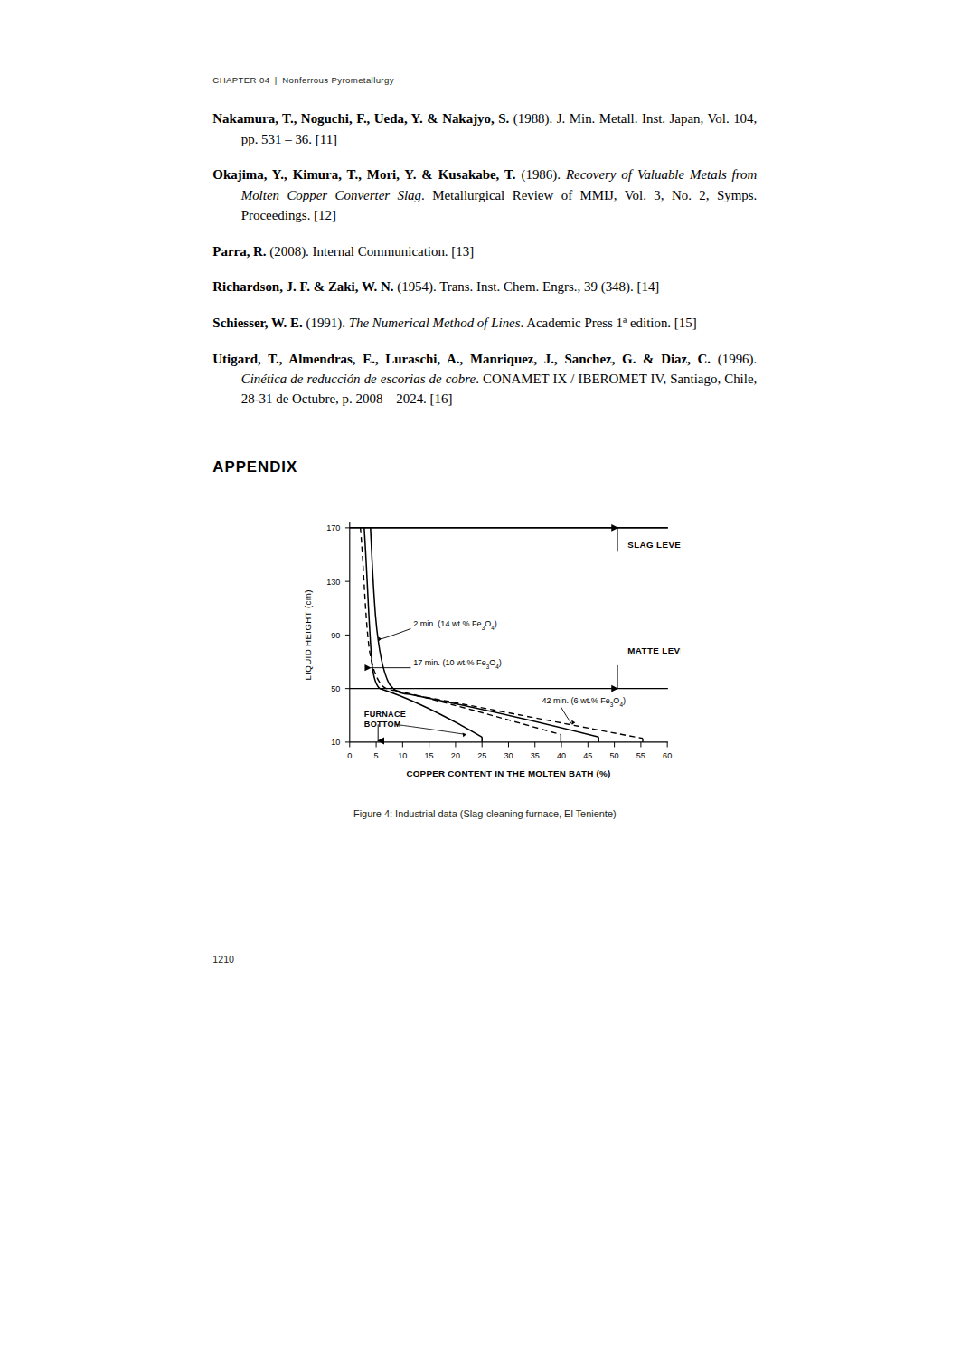CHAPTER 04 | Nonferrous Pyrometallurgy
Nakamura, T., Noguchi, F., Ueda, Y. & Nakajyo, S. (1988). J. Min. Metall. Inst. Japan, Vol. 104, pp. 531 – 36. [11]
Okajima, Y., Kimura, T., Mori, Y. & Kusakabe, T. (1986). Recovery of Valuable Metals from Molten Copper Converter Slag. Metallurgical Review of MMIJ, Vol. 3, No. 2, Symps. Proceedings. [12]
Parra, R. (2008). Internal Communication. [13]
Richardson, J. F. & Zaki, W. N. (1954). Trans. Inst. Chem. Engrs., 39 (348). [14]
Schiesser, W. E. (1991). The Numerical Method of Lines. Academic Press 1ª edition. [15]
Utigard, T., Almendras, E., Luraschi, A., Manriquez, J., Sanchez, G. & Diaz, C. (1996). Cinética de reducción de escorias de cobre. CONAMET IX / IBEROMET IV, Santiago, Chile, 28-31 de Octubre, p. 2008 – 2024. [16]
APPENDIX
170 130 90 50 10 LIQUID HEIGHT (cm) 0 5 10 15 20 25 30 35 40 45 50 55 60 COPPER CONTENT IN THE MOLTEN BATH (%) SLAG LEVEL MATTE LEVEL FURNACE BOTTOM 2 min. (14 wt.% Fe3O4) 17 min. (10 wt.% Fe3O4) 42 min. (6 wt.% Fe3O4)
Figure 4: Industrial data (Slag-cleaning furnace, El Teniente)
1210